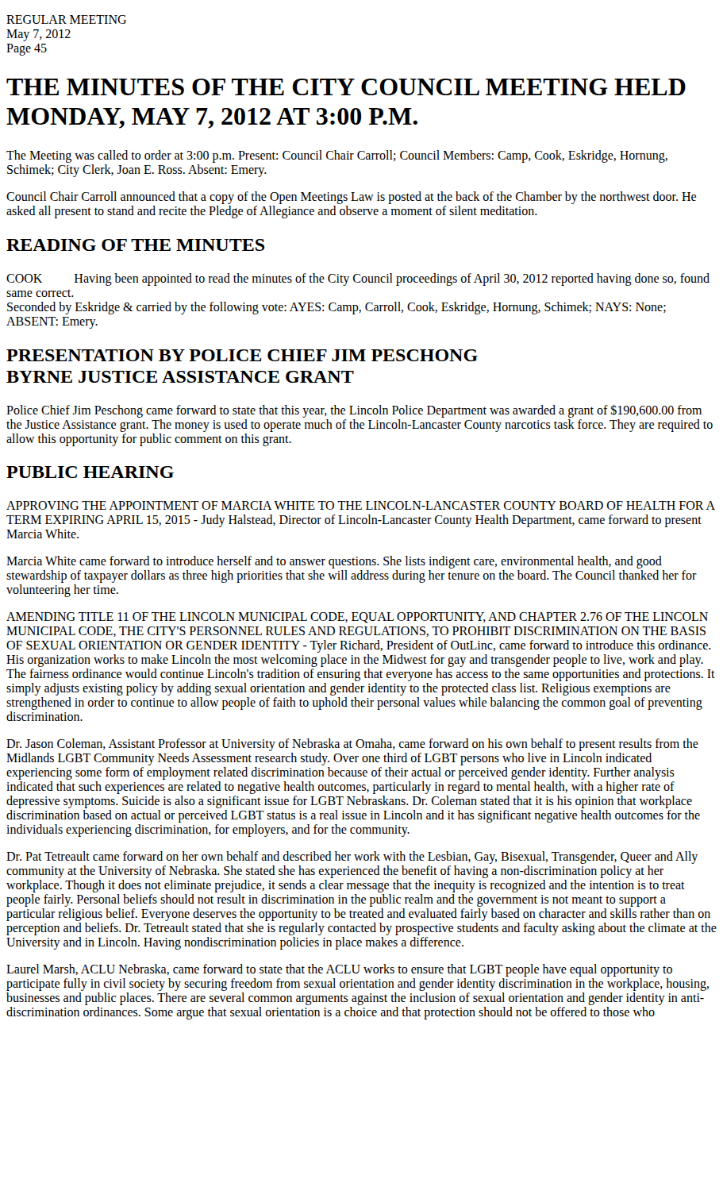REGULAR MEETING
May 7, 2012
Page 45
THE MINUTES OF THE CITY COUNCIL MEETING HELD
MONDAY, MAY 7, 2012 AT 3:00 P.M.
The Meeting was called to order at 3:00 p.m. Present: Council Chair Carroll; Council Members: Camp, Cook, Eskridge, Hornung, Schimek; City Clerk, Joan E. Ross. Absent: Emery.
Council Chair Carroll announced that a copy of the Open Meetings Law is posted at the back of the Chamber by the northwest door. He asked all present to stand and recite the Pledge of Allegiance and observe a moment of silent meditation.
READING OF THE MINUTES
COOK Having been appointed to read the minutes of the City Council proceedings of April 30, 2012 reported having done so, found same correct.
Seconded by Eskridge & carried by the following vote: AYES: Camp, Carroll, Cook, Eskridge, Hornung, Schimek; NAYS: None; ABSENT: Emery.
PRESENTATION BY POLICE CHIEF JIM PESCHONG
BYRNE JUSTICE ASSISTANCE GRANT
Police Chief Jim Peschong came forward to state that this year, the Lincoln Police Department was awarded a grant of $190,600.00 from the Justice Assistance grant. The money is used to operate much of the Lincoln-Lancaster County narcotics task force. They are required to allow this opportunity for public comment on this grant.
PUBLIC HEARING
APPROVING THE APPOINTMENT OF MARCIA WHITE TO THE LINCOLN-LANCASTER COUNTY BOARD OF HEALTH FOR A TERM EXPIRING APRIL 15, 2015 - Judy Halstead, Director of Lincoln-Lancaster County Health Department, came forward to present Marcia White.
Marcia White came forward to introduce herself and to answer questions. She lists indigent care, environmental health, and good stewardship of taxpayer dollars as three high priorities that she will address during her tenure on the board. The Council thanked her for volunteering her time.
AMENDING TITLE 11 OF THE LINCOLN MUNICIPAL CODE, EQUAL OPPORTUNITY, AND CHAPTER 2.76 OF THE LINCOLN MUNICIPAL CODE, THE CITY'S PERSONNEL RULES AND REGULATIONS, TO PROHIBIT DISCRIMINATION ON THE BASIS OF SEXUAL ORIENTATION OR GENDER IDENTITY - Tyler Richard, President of OutLinc, came forward to introduce this ordinance. His organization works to make Lincoln the most welcoming place in the Midwest for gay and transgender people to live, work and play. The fairness ordinance would continue Lincoln's tradition of ensuring that everyone has access to the same opportunities and protections. It simply adjusts existing policy by adding sexual orientation and gender identity to the protected class list. Religious exemptions are strengthened in order to continue to allow people of faith to uphold their personal values while balancing the common goal of preventing discrimination.
Dr. Jason Coleman, Assistant Professor at University of Nebraska at Omaha, came forward on his own behalf to present results from the Midlands LGBT Community Needs Assessment research study. Over one third of LGBT persons who live in Lincoln indicated experiencing some form of employment related discrimination because of their actual or perceived gender identity. Further analysis indicated that such experiences are related to negative health outcomes, particularly in regard to mental health, with a higher rate of depressive symptoms. Suicide is also a significant issue for LGBT Nebraskans. Dr. Coleman stated that it is his opinion that workplace discrimination based on actual or perceived LGBT status is a real issue in Lincoln and it has significant negative health outcomes for the individuals experiencing discrimination, for employers, and for the community.
Dr. Pat Tetreault came forward on her own behalf and described her work with the Lesbian, Gay, Bisexual, Transgender, Queer and Ally community at the University of Nebraska. She stated she has experienced the benefit of having a non-discrimination policy at her workplace. Though it does not eliminate prejudice, it sends a clear message that the inequity is recognized and the intention is to treat people fairly. Personal beliefs should not result in discrimination in the public realm and the government is not meant to support a particular religious belief. Everyone deserves the opportunity to be treated and evaluated fairly based on character and skills rather than on perception and beliefs. Dr. Tetreault stated that she is regularly contacted by prospective students and faculty asking about the climate at the University and in Lincoln. Having nondiscrimination policies in place makes a difference.
Laurel Marsh, ACLU Nebraska, came forward to state that the ACLU works to ensure that LGBT people have equal opportunity to participate fully in civil society by securing freedom from sexual orientation and gender identity discrimination in the workplace, housing, businesses and public places. There are several common arguments against the inclusion of sexual orientation and gender identity in anti-discrimination ordinances. Some argue that sexual orientation is a choice and that protection should not be offered to those who